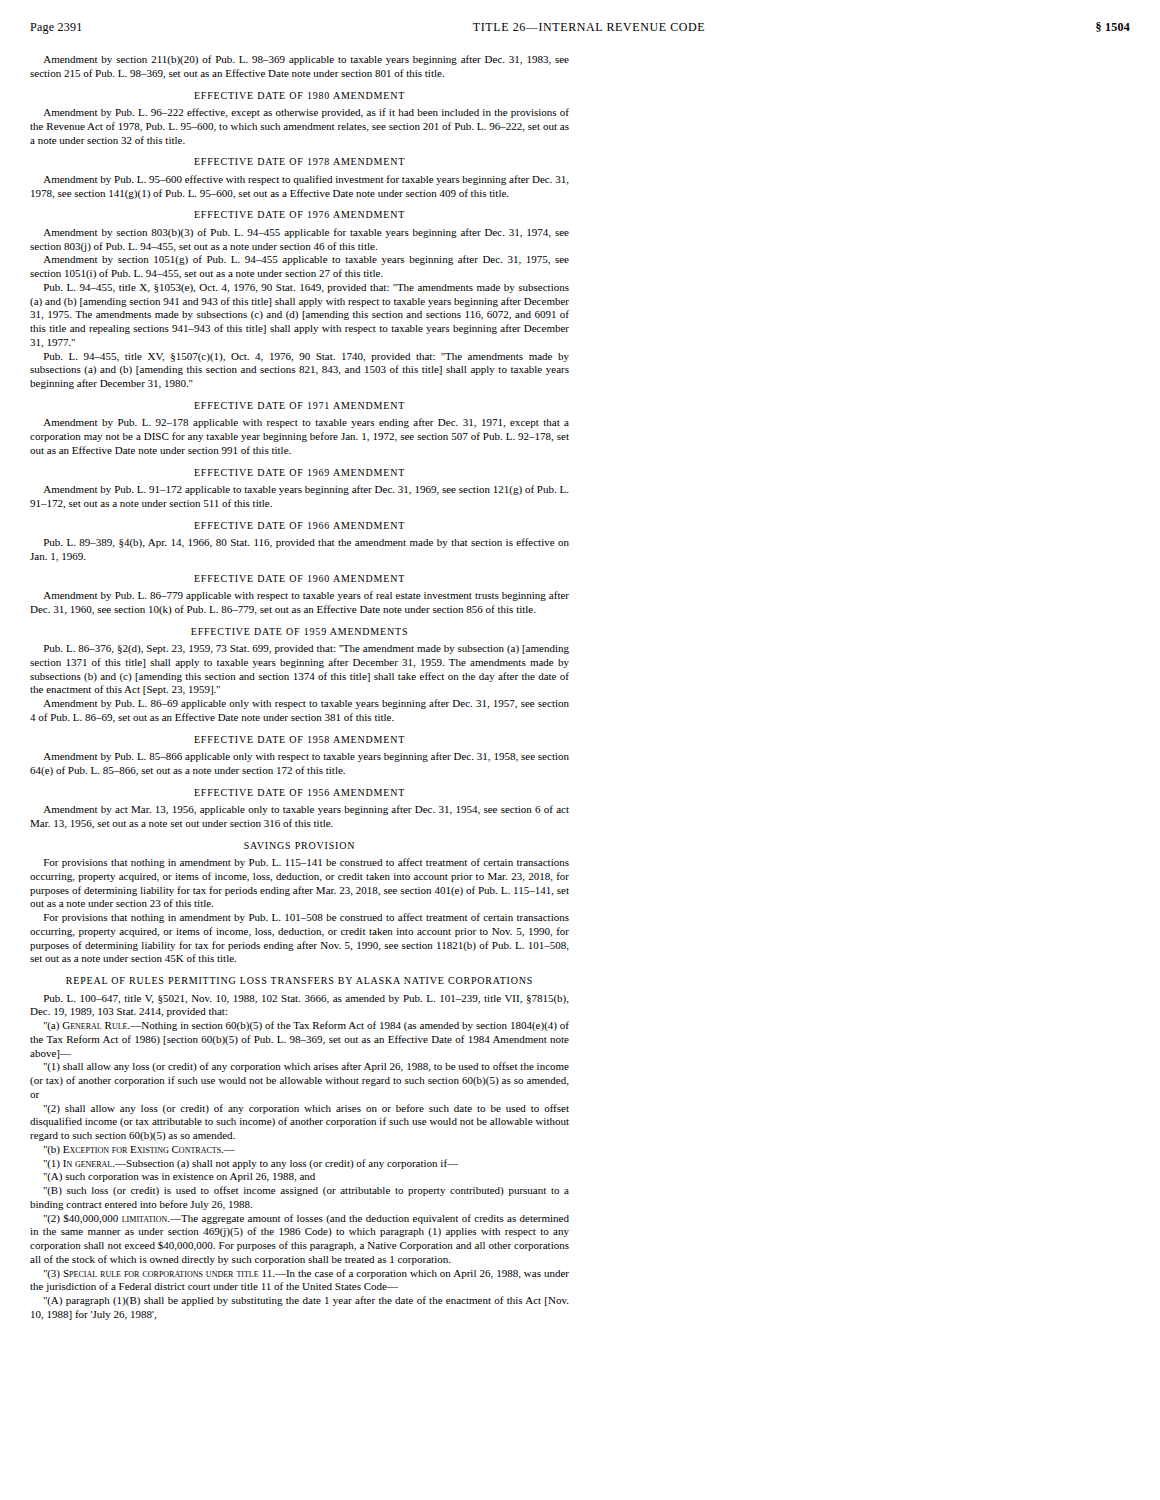Page 2391 TITLE 26—INTERNAL REVENUE CODE § 1504
Amendment by section 211(b)(20) of Pub. L. 98–369 applicable to taxable years beginning after Dec. 31, 1983, see section 215 of Pub. L. 98–369, set out as an Effective Date note under section 801 of this title.
Effective Date of 1980 Amendment
Amendment by Pub. L. 96–222 effective, except as otherwise provided, as if it had been included in the provisions of the Revenue Act of 1978, Pub. L. 95–600, to which such amendment relates, see section 201 of Pub. L. 96–222, set out as a note under section 32 of this title.
Effective Date of 1978 Amendment
Amendment by Pub. L. 95–600 effective with respect to qualified investment for taxable years beginning after Dec. 31, 1978, see section 141(g)(1) of Pub. L. 95–600, set out as a Effective Date note under section 409 of this title.
Effective Date of 1976 Amendment
Amendment by section 803(b)(3) of Pub. L. 94–455 applicable for taxable years beginning after Dec. 31, 1974, see section 803(j) of Pub. L. 94–455, set out as a note under section 46 of this title.
Amendment by section 1051(g) of Pub. L. 94–455 applicable to taxable years beginning after Dec. 31, 1975, see section 1051(i) of Pub. L. 94–455, set out as a note under section 27 of this title.
Pub. L. 94–455, title X, §1053(e), Oct. 4, 1976, 90 Stat. 1649, provided that: ''The amendments made by subsections (a) and (b) [amending section 941 and 943 of this title] shall apply with respect to taxable years beginning after December 31, 1975. The amendments made by subsections (c) and (d) [amending this section and sections 116, 6072, and 6091 of this title and repealing sections 941–943 of this title] shall apply with respect to taxable years beginning after December 31, 1977.''
Pub. L. 94–455, title XV, §1507(c)(1), Oct. 4, 1976, 90 Stat. 1740, provided that: ''The amendments made by subsections (a) and (b) [amending this section and sections 821, 843, and 1503 of this title] shall apply to taxable years beginning after December 31, 1980.''
Effective Date of 1971 Amendment
Amendment by Pub. L. 92–178 applicable with respect to taxable years ending after Dec. 31, 1971, except that a corporation may not be a DISC for any taxable year beginning before Jan. 1, 1972, see section 507 of Pub. L. 92–178, set out as an Effective Date note under section 991 of this title.
Effective Date of 1969 Amendment
Amendment by Pub. L. 91–172 applicable to taxable years beginning after Dec. 31, 1969, see section 121(g) of Pub. L. 91–172, set out as a note under section 511 of this title.
Effective Date of 1966 Amendment
Pub. L. 89–389, §4(b), Apr. 14, 1966, 80 Stat. 116, provided that the amendment made by that section is effective on Jan. 1, 1969.
Effective Date of 1960 Amendment
Amendment by Pub. L. 86–779 applicable with respect to taxable years of real estate investment trusts beginning after Dec. 31, 1960, see section 10(k) of Pub. L. 86–779, set out as an Effective Date note under section 856 of this title.
Effective Date of 1959 Amendments
Pub. L. 86–376, §2(d), Sept. 23, 1959, 73 Stat. 699, provided that: ''The amendment made by subsection (a) [amending section 1371 of this title] shall apply to taxable years beginning after December 31, 1959. The amendments made by subsections (b) and (c) [amending this section and section 1374 of this title] shall take effect on the day after the date of the enactment of this Act [Sept. 23, 1959].''
Amendment by Pub. L. 86–69 applicable only with respect to taxable years beginning after Dec. 31, 1957, see section 4 of Pub. L. 86–69, set out as an Effective Date note under section 381 of this title.
Effective Date of 1958 Amendment
Amendment by Pub. L. 85–866 applicable only with respect to taxable years beginning after Dec. 31, 1958, see section 64(e) of Pub. L. 85–866, set out as a note under section 172 of this title.
Effective Date of 1956 Amendment
Amendment by act Mar. 13, 1956, applicable only to taxable years beginning after Dec. 31, 1954, see section 6 of act Mar. 13, 1956, set out as a note set out under section 316 of this title.
Savings Provision
For provisions that nothing in amendment by Pub. L. 115–141 be construed to affect treatment of certain transactions occurring, property acquired, or items of income, loss, deduction, or credit taken into account prior to Mar. 23, 2018, for purposes of determining liability for tax for periods ending after Mar. 23, 2018, see section 401(e) of Pub. L. 115–141, set out as a note under section 23 of this title.
For provisions that nothing in amendment by Pub. L. 101–508 be construed to affect treatment of certain transactions occurring, property acquired, or items of income, loss, deduction, or credit taken into account prior to Nov. 5, 1990, for purposes of determining liability for tax for periods ending after Nov. 5, 1990, see section 11821(b) of Pub. L. 101–508, set out as a note under section 45K of this title.
Repeal of Rules Permitting Loss Transfers by Alaska Native Corporations
Pub. L. 100–647, title V, §5021, Nov. 10, 1988, 102 Stat. 3666, as amended by Pub. L. 101–239, title VII, §7815(b), Dec. 19, 1989, 103 Stat. 2414, provided that:
''(a) General Rule.—Nothing in section 60(b)(5) of the Tax Reform Act of 1984 (as amended by section 1804(e)(4) of the Tax Reform Act of 1986) [section 60(b)(5) of Pub. L. 98–369, set out as an Effective Date of 1984 Amendment note above]—
''(1) shall allow any loss (or credit) of any corporation which arises after April 26, 1988, to be used to offset the income (or tax) of another corporation if such use would not be allowable without regard to such section 60(b)(5) as so amended, or
''(2) shall allow any loss (or credit) of any corporation which arises on or before such date to be used to offset disqualified income (or tax attributable to such income) of another corporation if such use would not be allowable without regard to such section 60(b)(5) as so amended.
''(b) Exception for Existing Contracts.—
''(1) In general.—Subsection (a) shall not apply to any loss (or credit) of any corporation if—
''(A) such corporation was in existence on April 26, 1988, and
''(B) such loss (or credit) is used to offset income assigned (or attributable to property contributed) pursuant to a binding contract entered into before July 26, 1988.
''(2) $40,000,000 limitation.—The aggregate amount of losses (and the deduction equivalent of credits as determined in the same manner as under section 469(j)(5) of the 1986 Code) to which paragraph (1) applies with respect to any corporation shall not exceed $40,000,000. For purposes of this paragraph, a Native Corporation and all other corporations all of the stock of which is owned directly by such corporation shall be treated as 1 corporation.
''(3) Special rule for corporations under title 11.—In the case of a corporation which on April 26, 1988, was under the jurisdiction of a Federal district court under title 11 of the United States Code—
''(A) paragraph (1)(B) shall be applied by substituting the date 1 year after the date of the enactment of this Act [Nov. 10, 1988] for 'July 26, 1988',